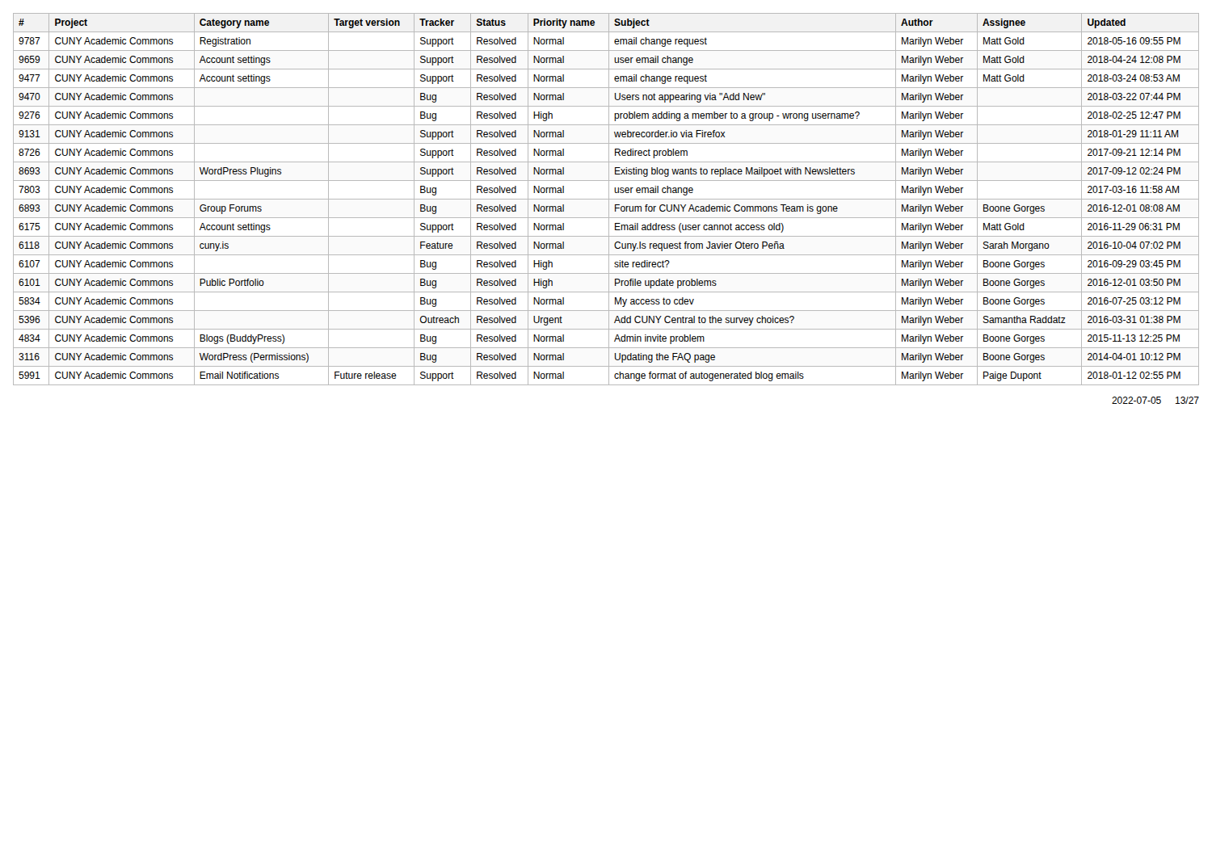Issue list
| # | Project | Category name | Target version | Tracker | Status | Priority name | Subject | Author | Assignee | Updated |
| --- | --- | --- | --- | --- | --- | --- | --- | --- | --- | --- |
| 9787 | CUNY Academic Commons | Registration | | Support | Resolved | Normal | email change request | Marilyn Weber | Matt Gold | 2018-05-16 09:55 PM |
| 9659 | CUNY Academic Commons | Account settings | | Support | Resolved | Normal | user email change | Marilyn Weber | Matt Gold | 2018-04-24 12:08 PM |
| 9477 | CUNY Academic Commons | Account settings | | Support | Resolved | Normal | email change request | Marilyn Weber | Matt Gold | 2018-03-24 08:53 AM |
| 9470 | CUNY Academic Commons | | | Bug | Resolved | Normal | Users not appearing via "Add New" | Marilyn Weber | | 2018-03-22 07:44 PM |
| 9276 | CUNY Academic Commons | | | Bug | Resolved | High | problem adding a member to a group - wrong username? | Marilyn Weber | | 2018-02-25 12:47 PM |
| 9131 | CUNY Academic Commons | | | Support | Resolved | Normal | webrecorder.io via Firefox | Marilyn Weber | | 2018-01-29 11:11 AM |
| 8726 | CUNY Academic Commons | | | Support | Resolved | Normal | Redirect problem | Marilyn Weber | | 2017-09-21 12:14 PM |
| 8693 | CUNY Academic Commons | WordPress Plugins | | Support | Resolved | Normal | Existing blog wants to replace Mailpoet with Newsletters | Marilyn Weber | | 2017-09-12 02:24 PM |
| 7803 | CUNY Academic Commons | | | Bug | Resolved | Normal | user email change | Marilyn Weber | | 2017-03-16 11:58 AM |
| 6893 | CUNY Academic Commons | Group Forums | | Bug | Resolved | Normal | Forum for CUNY Academic Commons Team is gone | Marilyn Weber | Boone Gorges | 2016-12-01 08:08 AM |
| 6175 | CUNY Academic Commons | Account settings | | Support | Resolved | Normal | Email address (user cannot access old) | Marilyn Weber | Matt Gold | 2016-11-29 06:31 PM |
| 6118 | CUNY Academic Commons | cuny.is | | Feature | Resolved | Normal | Cuny.Is request from Javier Otero Peña | Marilyn Weber | Sarah Morgano | 2016-10-04 07:02 PM |
| 6107 | CUNY Academic Commons | | | Bug | Resolved | High | site redirect? | Marilyn Weber | Boone Gorges | 2016-09-29 03:45 PM |
| 6101 | CUNY Academic Commons | Public Portfolio | | Bug | Resolved | High | Profile update problems | Marilyn Weber | Boone Gorges | 2016-12-01 03:50 PM |
| 5834 | CUNY Academic Commons | | | Bug | Resolved | Normal | My access to cdev | Marilyn Weber | Boone Gorges | 2016-07-25 03:12 PM |
| 5396 | CUNY Academic Commons | | | Outreach | Resolved | Urgent | Add CUNY Central to the survey choices? | Marilyn Weber | Samantha Raddatz | 2016-03-31 01:38 PM |
| 4834 | CUNY Academic Commons | Blogs (BuddyPress) | | Bug | Resolved | Normal | Admin invite problem | Marilyn Weber | Boone Gorges | 2015-11-13 12:25 PM |
| 3116 | CUNY Academic Commons | WordPress (Permissions) | | Bug | Resolved | Normal | Updating the FAQ page | Marilyn Weber | Boone Gorges | 2014-04-01 10:12 PM |
| 5991 | CUNY Academic Commons | Email Notifications | Future release | Support | Resolved | Normal | change format of autogenerated blog emails | Marilyn Weber | Paige Dupont | 2018-01-12 02:55 PM |
2022-07-05 13/27